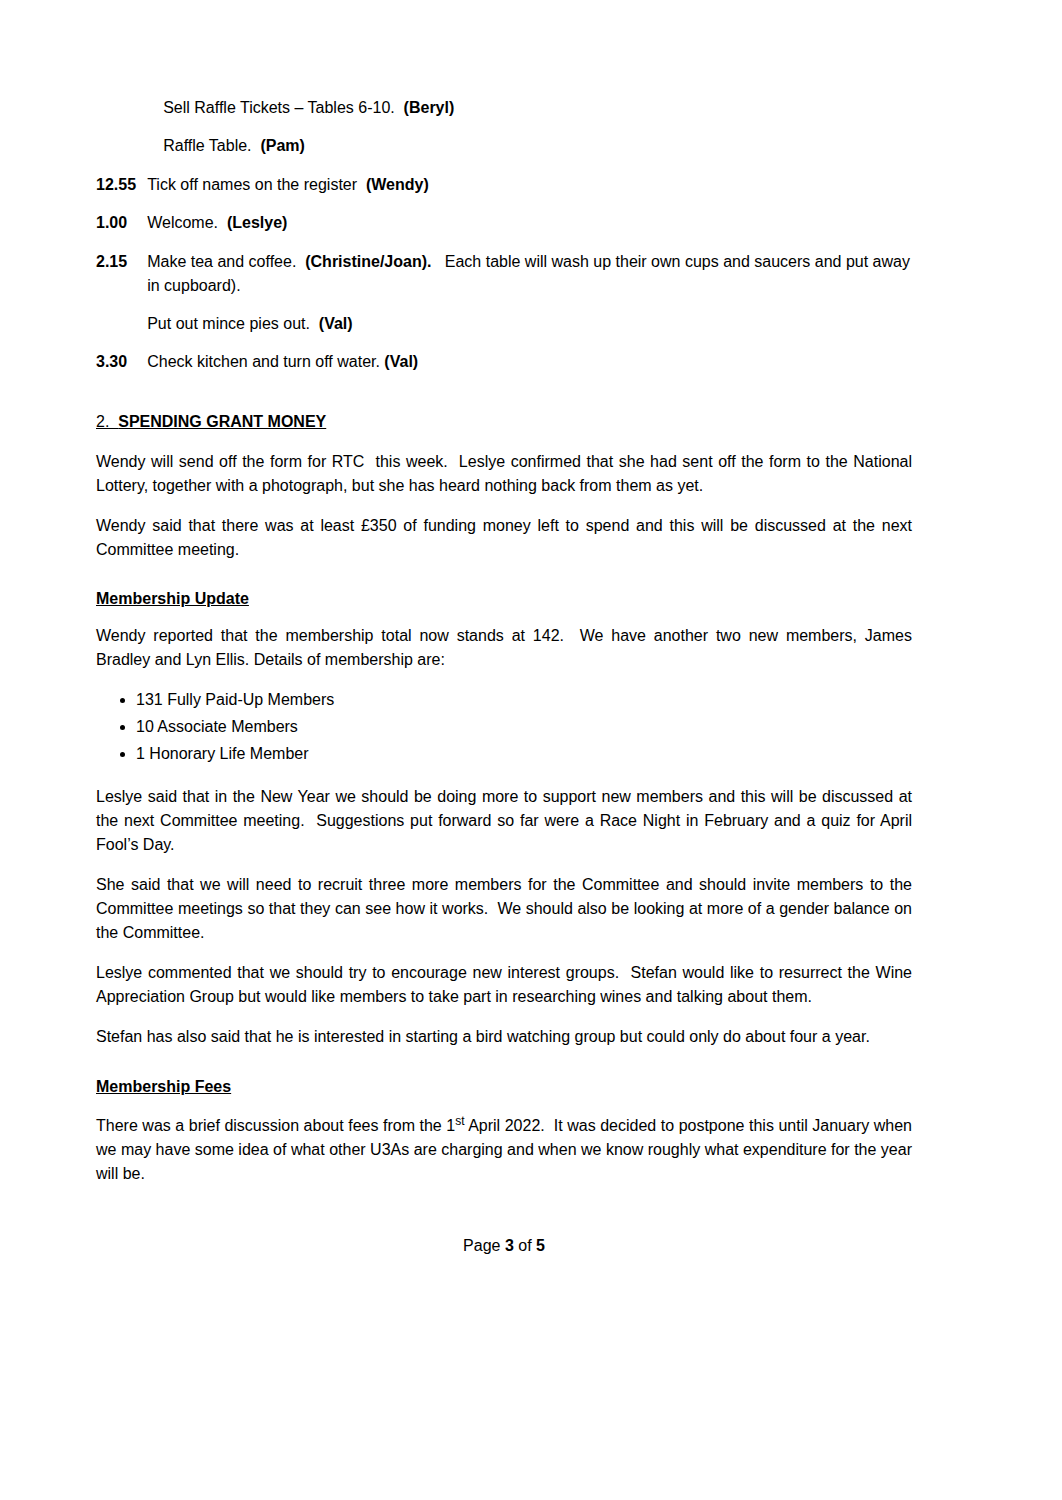Sell Raffle Tickets – Tables 6-10. (Beryl)
Raffle Table. (Pam)
12.55
Tick off names on the register (Wendy)
1.00
Welcome. (Leslye)
2.15
Make tea and coffee. (Christine/Joan). Each table will wash up their own cups and saucers and put away in cupboard).
Put out mince pies out. (Val)
3.30
Check kitchen and turn off water. (Val)
2. Spending Grant Money
Wendy will send off the form for RTC this week. Leslye confirmed that she had sent off the form to the National Lottery, together with a photograph, but she has heard nothing back from them as yet.
Wendy said that there was at least £350 of funding money left to spend and this will be discussed at the next Committee meeting.
Membership Update
Wendy reported that the membership total now stands at 142. We have another two new members, James Bradley and Lyn Ellis. Details of membership are:
131 Fully Paid-Up Members
10 Associate Members
1 Honorary Life Member
Leslye said that in the New Year we should be doing more to support new members and this will be discussed at the next Committee meeting. Suggestions put forward so far were a Race Night in February and a quiz for April Fool’s Day.
She said that we will need to recruit three more members for the Committee and should invite members to the Committee meetings so that they can see how it works. We should also be looking at more of a gender balance on the Committee.
Leslye commented that we should try to encourage new interest groups. Stefan would like to resurrect the Wine Appreciation Group but would like members to take part in researching wines and talking about them.
Stefan has also said that he is interested in starting a bird watching group but could only do about four a year.
Membership Fees
There was a brief discussion about fees from the 1st April 2022. It was decided to postpone this until January when we may have some idea of what other U3As are charging and when we know roughly what expenditure for the year will be.
Page 3 of 5